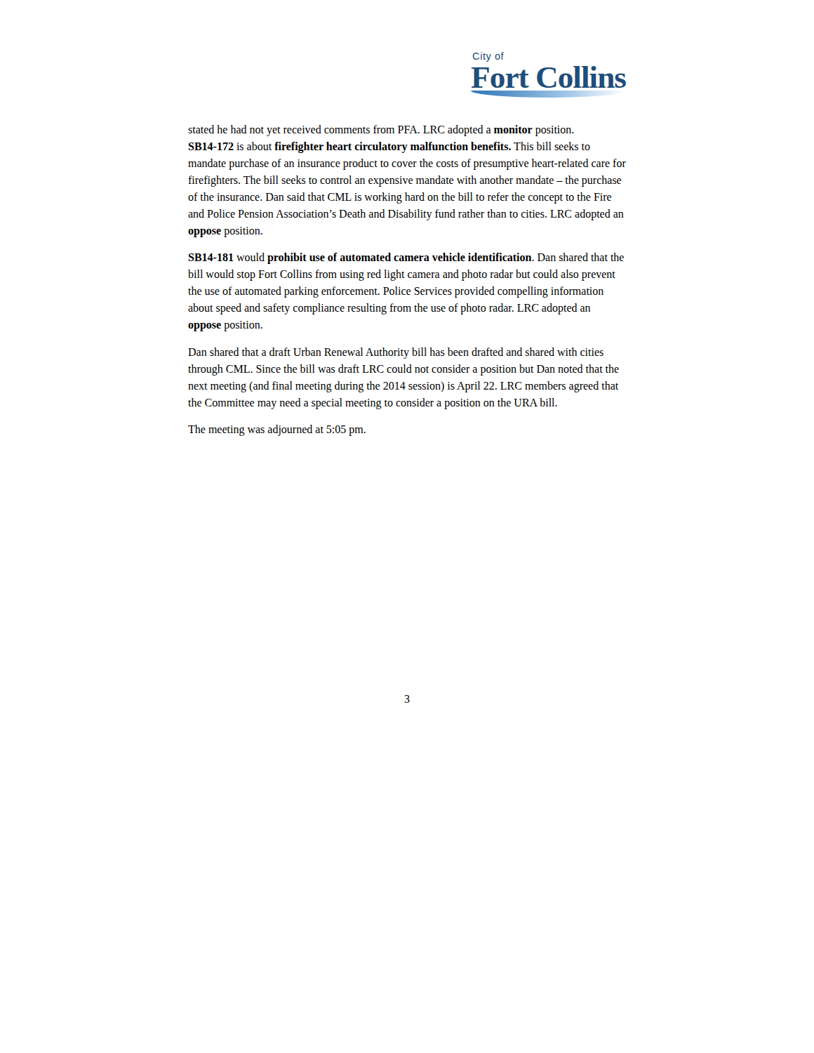City of
Fort Collins
stated he had not yet received comments from PFA. LRC adopted a monitor position.
SB14-172 is about firefighter heart circulatory malfunction benefits. This bill seeks to mandate purchase of an insurance product to cover the costs of presumptive heart-related care for firefighters. The bill seeks to control an expensive mandate with another mandate – the purchase of the insurance. Dan said that CML is working hard on the bill to refer the concept to the Fire and Police Pension Association’s Death and Disability fund rather than to cities. LRC adopted an oppose position.
SB14-181 would prohibit use of automated camera vehicle identification. Dan shared that the bill would stop Fort Collins from using red light camera and photo radar but could also prevent the use of automated parking enforcement. Police Services provided compelling information about speed and safety compliance resulting from the use of photo radar. LRC adopted an oppose position.
Dan shared that a draft Urban Renewal Authority bill has been drafted and shared with cities through CML. Since the bill was draft LRC could not consider a position but Dan noted that the next meeting (and final meeting during the 2014 session) is April 22. LRC members agreed that the Committee may need a special meeting to consider a position on the URA bill.
The meeting was adjourned at 5:05 pm.
3